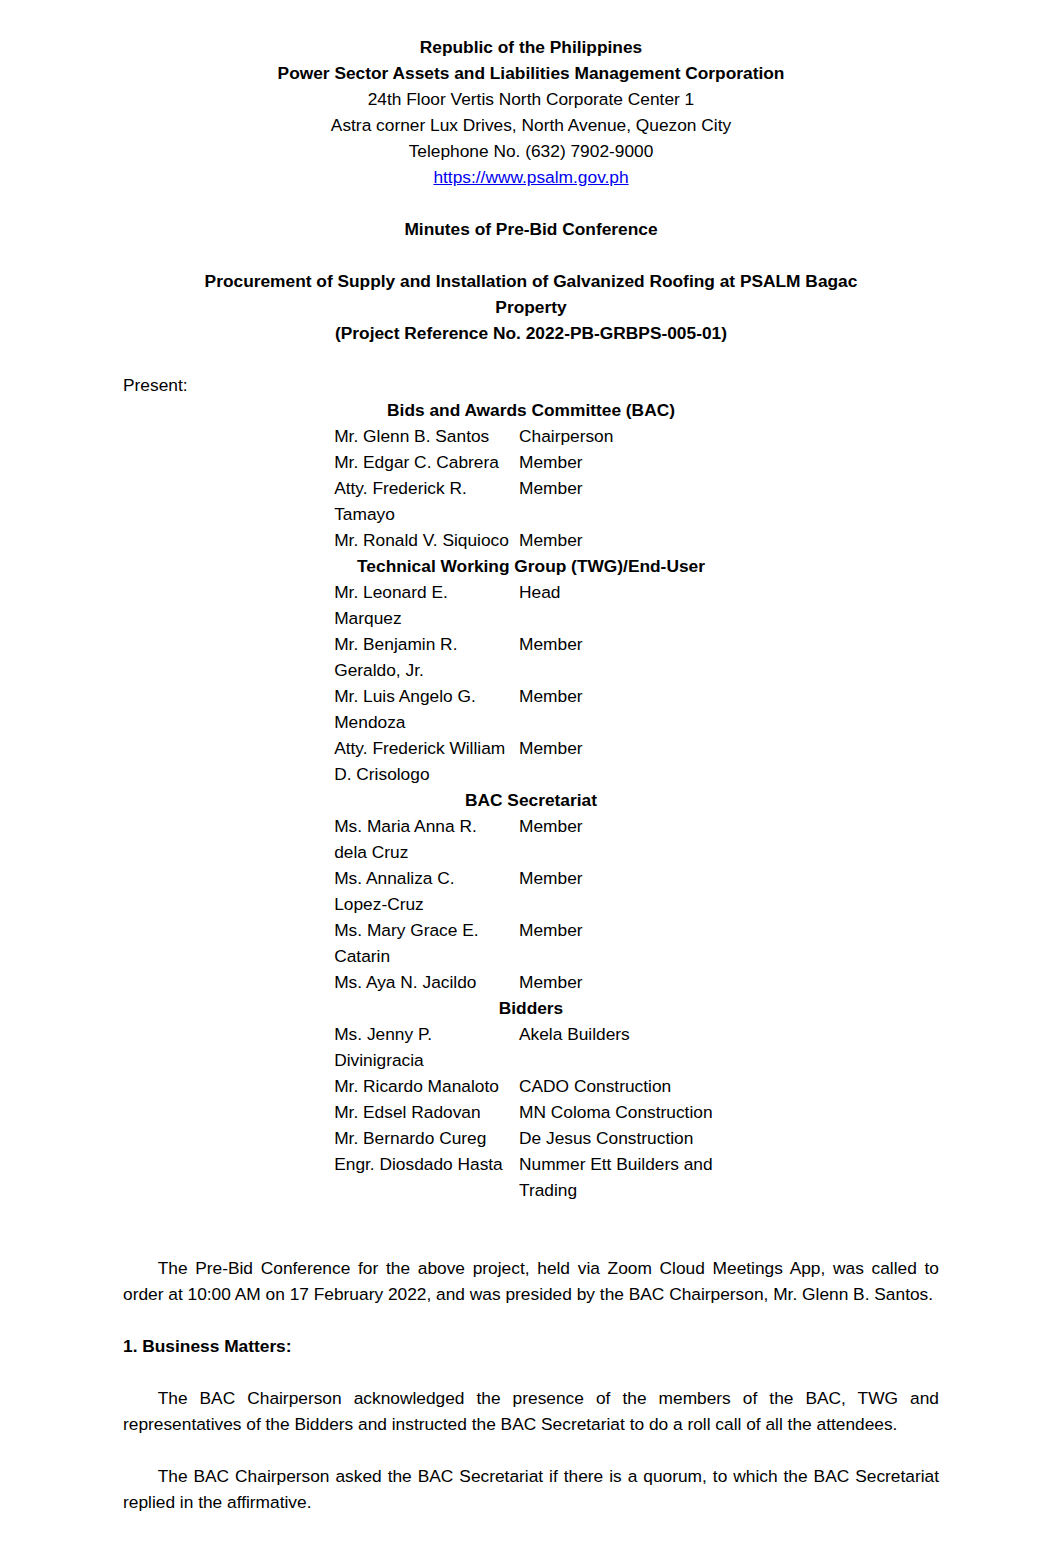Republic of the Philippines
Power Sector Assets and Liabilities Management Corporation
24th Floor Vertis North Corporate Center 1
Astra corner Lux Drives, North Avenue, Quezon City
Telephone No. (632) 7902-9000
https://www.psalm.gov.ph
Minutes of Pre-Bid Conference
Procurement of Supply and Installation of Galvanized Roofing at PSALM Bagac
Property
(Project Reference No. 2022-PB-GRBPS-005-01)
Present:
| Bids and Awards Committee (BAC) |
| Mr. Glenn B. Santos | Chairperson |
| Mr. Edgar C. Cabrera | Member |
| Atty. Frederick R. Tamayo | Member |
| Mr. Ronald V. Siquioco | Member |
| Technical Working Group (TWG)/End-User |
| Mr. Leonard E. Marquez | Head |
| Mr. Benjamin R. Geraldo, Jr. | Member |
| Mr. Luis Angelo G. Mendoza | Member |
| Atty. Frederick William D. Crisologo | Member |
| BAC Secretariat |
| Ms. Maria Anna R. dela Cruz | Member |
| Ms. Annaliza C. Lopez-Cruz | Member |
| Ms. Mary Grace E. Catarin | Member |
| Ms. Aya N. Jacildo | Member |
| Bidders |
| Ms. Jenny P. Divinigracia | Akela Builders |
| Mr. Ricardo Manaloto | CADO Construction |
| Mr. Edsel Radovan | MN Coloma Construction |
| Mr. Bernardo Cureg | De Jesus Construction |
| Engr. Diosdado Hasta | Nummer Ett Builders and Trading |
The Pre-Bid Conference for the above project, held via Zoom Cloud Meetings App, was called to order at 10:00 AM on 17 February 2022, and was presided by the BAC Chairperson, Mr. Glenn B. Santos.
1. Business Matters:
The BAC Chairperson acknowledged the presence of the members of the BAC, TWG and representatives of the Bidders and instructed the BAC Secretariat to do a roll call of all the attendees.
The BAC Chairperson asked the BAC Secretariat if there is a quorum, to which the BAC Secretariat replied in the affirmative.